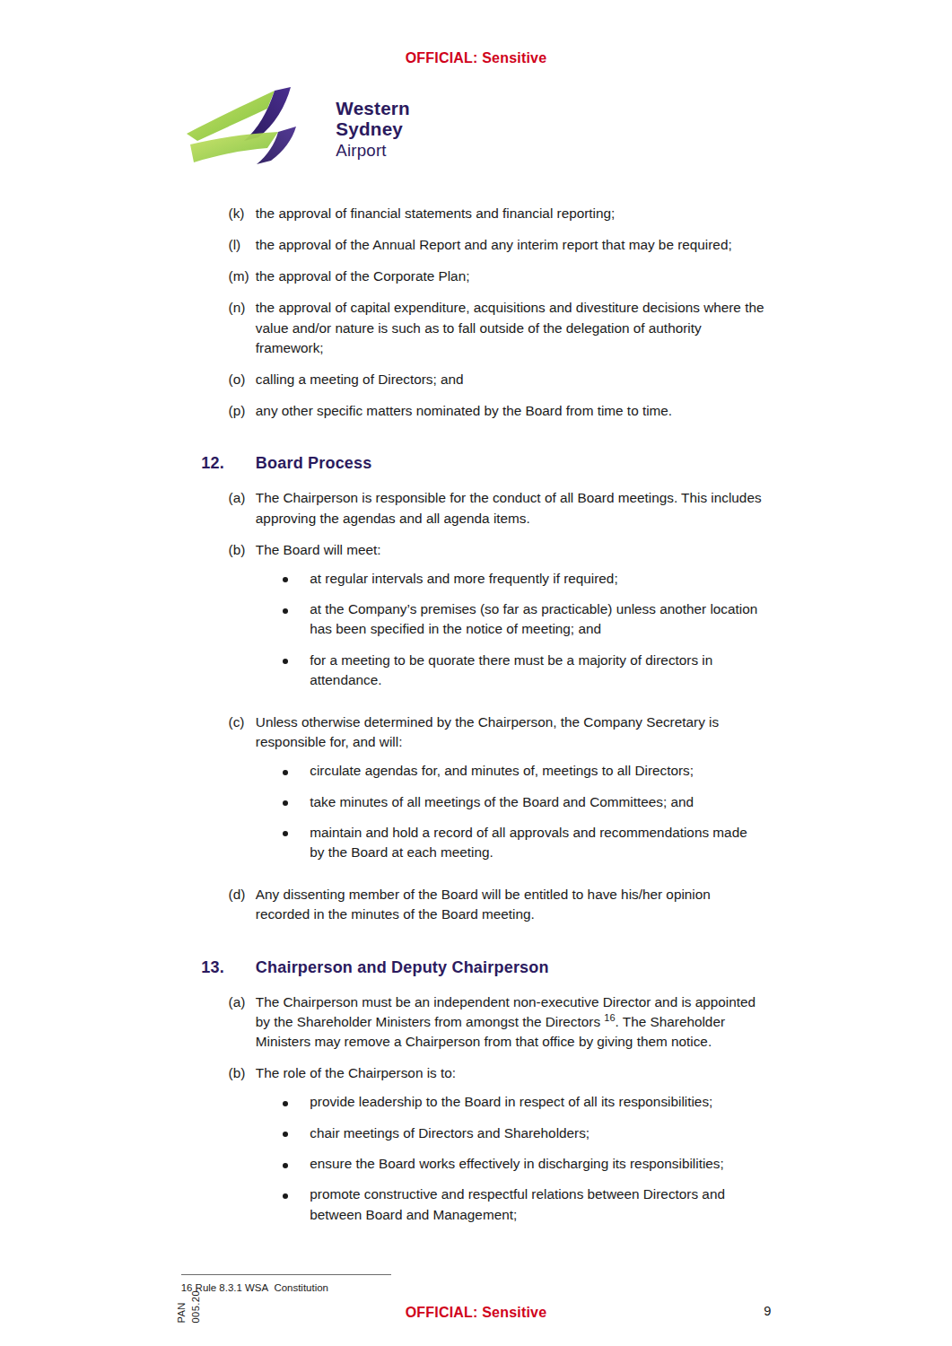OFFICIAL: Sensitive
Western
Sydney
Airport
(k)
the approval of financial statements and financial reporting;
(l)
the approval of the Annual Report and any interim report that may be required;
(m)
the approval of the Corporate Plan;
(n)
the approval of capital expenditure, acquisitions and divestiture decisions where the value and/or nature is such as to fall outside of the delegation of authority framework;
(o)
calling a meeting of Directors; and
(p)
any other specific matters nominated by the Board from time to time.
12. Board Process
(a)
The Chairperson is responsible for the conduct of all Board meetings. This includes approving the agendas and all agenda items.
(b)
The Board will meet:
at regular intervals and more frequently if required;
at the Company’s premises (so far as practicable) unless another location has been specified in the notice of meeting; and
for a meeting to be quorate there must be a majority of directors in attendance.
(c)
Unless otherwise determined by the Chairperson, the Company Secretary is responsible for, and will:
circulate agendas for, and minutes of, meetings to all Directors;
take minutes of all meetings of the Board and Committees; and
maintain and hold a record of all approvals and recommendations made by the Board at each meeting.
(d)
Any dissenting member of the Board will be entitled to have his/her opinion recorded in the minutes of the Board meeting.
13. Chairperson and Deputy Chairperson
(a)
The Chairperson must be an independent non-executive Director and is appointed by the Shareholder Ministers from amongst the Directors 16. The Shareholder Ministers may remove a Chairperson from that office by giving them notice.
(b)
The role of the Chairperson is to:
provide leadership to the Board in respect of all its responsibilities;
chair meetings of Directors and Shareholders;
ensure the Board works effectively in discharging its responsibilities;
promote constructive and respectful relations between Directors and between Board and Management;
16 Rule 8.3.1 WSA Constitution
PAN 005.20
OFFICIAL: Sensitive
9